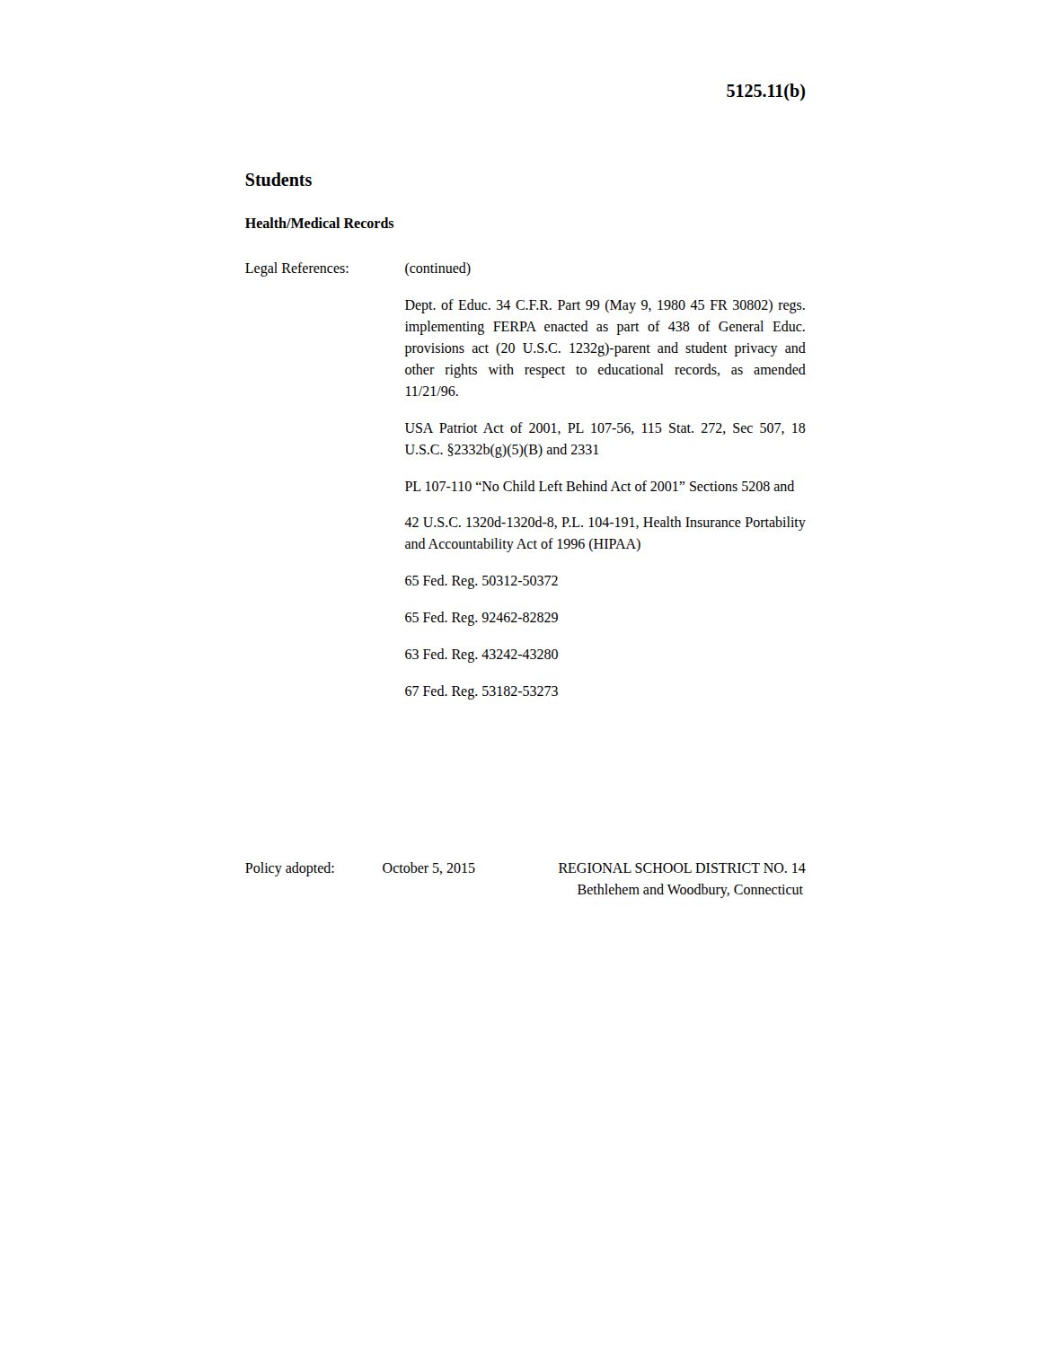5125.11(b)
Students
Health/Medical Records
Legal References:
(continued)
Dept. of Educ. 34 C.F.R. Part 99 (May 9, 1980 45 FR 30802) regs. implementing FERPA enacted as part of 438 of General Educ. provisions act (20 U.S.C. 1232g)-parent and student privacy and other rights with respect to educational records, as amended 11/21/96.
USA Patriot Act of 2001, PL 107-56, 115 Stat. 272, Sec 507, 18 U.S.C. §2332b(g)(5)(B) and 2331
PL 107-110 “No Child Left Behind Act of 2001” Sections 5208 and
42 U.S.C. 1320d-1320d-8, P.L. 104-191, Health Insurance Portability and Accountability Act of 1996 (HIPAA)
65 Fed. Reg. 50312-50372
65 Fed. Reg. 92462-82829
63 Fed. Reg. 43242-43280
67 Fed. Reg. 53182-53273
Policy adopted: October 5, 2015
REGIONAL SCHOOL DISTRICT NO. 14
Bethlehem and Woodbury, Connecticut